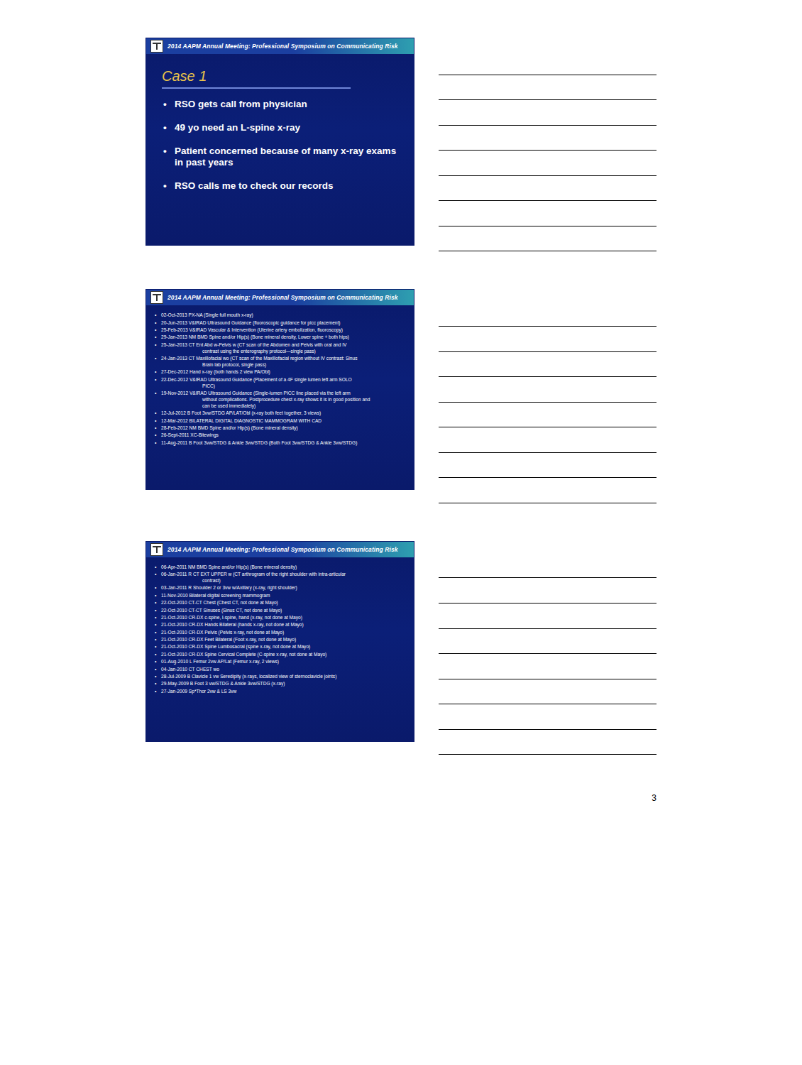2014 AAPM Annual Meeting: Professional Symposium on Communicating Risk
Case 1
RSO gets call from physician
49 yo need an L-spine x-ray
Patient concerned because of many x-ray exams in past years
RSO calls me to check our records
2014 AAPM Annual Meeting: Professional Symposium on Communicating Risk
02-Oct-2013 PX-NA (Single full mouth x-ray)
20-Jun-2013 V&IRAD Ultrasound Guidance (fluoroscopic guidance for picc placement)
25-Feb-2013 V&IRAD Vascular & Intervention (Uterine artery embolization, fluoroscopy)
29-Jan-2013 NM BMD Spine and/or Hip(s) (Bone mineral density, Lower spine + both hips)
25-Jan-2013 CT Ent Abd w-Pelvis w (CT scan of the Abdomen and Pelvis with oral and IVcontrast using the enterography protocol—single pass)
24-Jan-2013 CT Maxillofacial wo (CT scan of the Maxillofacial region without IV contrast: SinusBrain lab protocol, single pass)
27-Dec-2012 Hand x-ray (both hands 2 view PA/Obl)
22-Dec-2012 V&IRAD Ultrasound Guidance (Placement of a 4F single lumen left arm SOLOPICC)
19-Nov-2012 V&IRAD Ultrasound Guidance (Single-lumen PICC line placed via the left armwithout complications. Postprocedure chest x-ray shows it is in good position and can be used immediately)
12-Jul-2012 B Foot 3vw/STDG AP/LAT/Obl (x-ray both feet together, 3 views)
12-Mar-2012 BILATERAL DIGITAL DIAGNOSTIC MAMMOGRAM WITH CAD
28-Feb-2012 NM BMD Spine and/or Hip(s) (Bone mineral density)
26-Sept-2011 XC-Bitewings
11-Aug-2011 B Foot 3vw/STDG & Ankle 3vw/STDG (Both Foot 3vw/STDG & Ankle 3vw/STDG)
2014 AAPM Annual Meeting: Professional Symposium on Communicating Risk
06-Apr-2011 NM BMD Spine and/or Hip(s) (Bone mineral density)
06-Jan-2011 R CT EXT UPPER w (CT arthrogram of the right shoulder with intra-articularcontrast)
03-Jan-2011 R Shoulder 2 or 3vw w/Axillary (x-ray, right shoulder)
11-Nov-2010 Bilateral digital screening mammogram
22-Oct-2010 CT-CT Chest (Chest CT, not done at Mayo)
22-Oct-2010 CT-CT Sinuses (Sinus CT, not done at Mayo)
21-Oct-2010 CR-DX c-spine, l-spine, hand (x-ray, not done at Mayo)
21-Oct-2010 CR-DX Hands Bilateral (hands x-ray, not done at Mayo)
21-Oct-2010 CR-DX Pelvis (Pelvis x-ray, not done at Mayo)
21-Oct-2010 CR-DX Feet Bilateral (Foot x-ray, not done at Mayo)
21-Oct-2010 CR-DX Spine Lumbosacral (spine x-ray, not done at Mayo)
21-Oct-2010 CR-DX Spine Cervical Complete (C-spine x-ray, not done at Mayo)
01-Aug-2010 L Femur 2vw AP/Lat (Femur x-ray, 2 views)
04-Jan-2010 CT CHEST wo
28-Jul-2009 B Clavicle 1 vw Seredipity (x-rays, localized view of sternoclavicle joints)
29-May-2009 B Foot 3 vw/STDG & Ankle 3vw/STDG (x-ray)
27-Jan-2009 Sp*Thor 2vw & LS 3vw
3